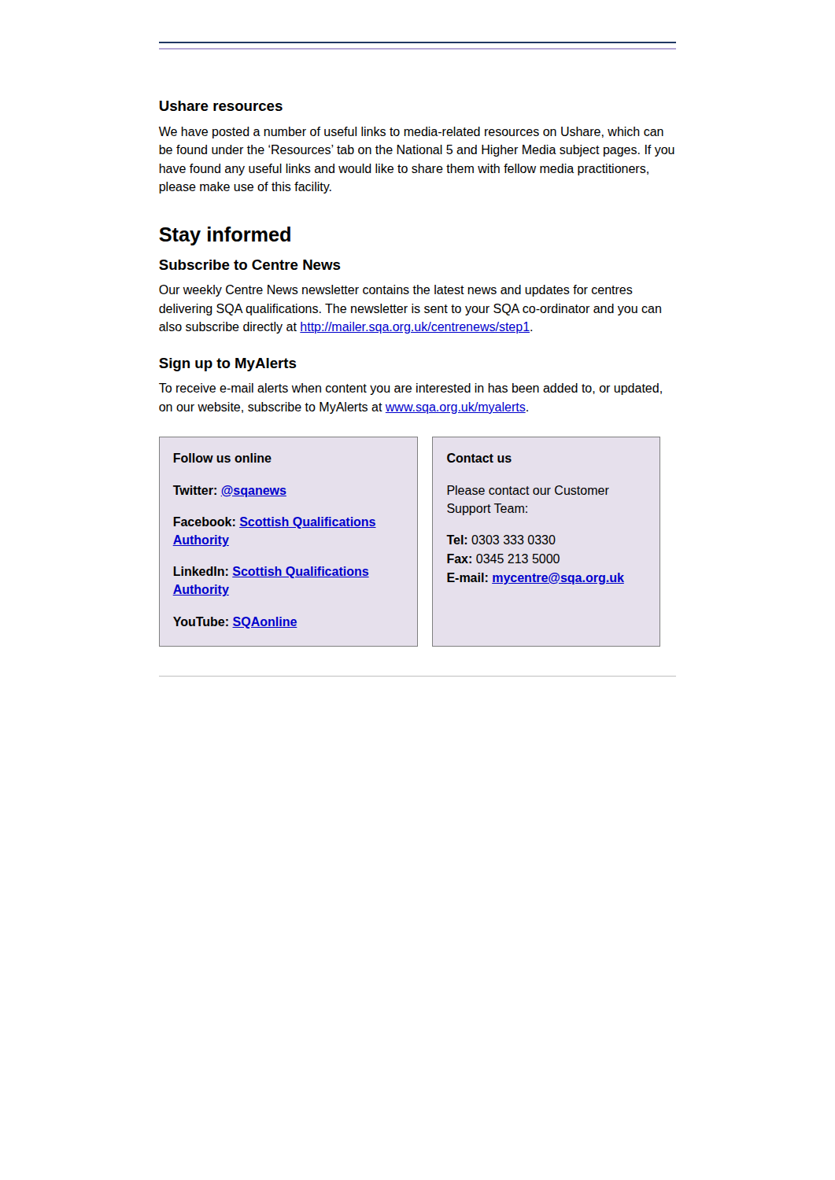Ushare resources
We have posted a number of useful links to media-related resources on Ushare, which can be found under the ‘Resources’ tab on the National 5 and Higher Media subject pages. If you have found any useful links and would like to share them with fellow media practitioners, please make use of this facility.
Stay informed
Subscribe to Centre News
Our weekly Centre News newsletter contains the latest news and updates for centres delivering SQA qualifications. The newsletter is sent to your SQA co-ordinator and you can also subscribe directly at http://mailer.sqa.org.uk/centrenews/step1.
Sign up to MyAlerts
To receive e-mail alerts when content you are interested in has been added to, or updated, on our website, subscribe to MyAlerts at www.sqa.org.uk/myalerts.
Follow us online
Twitter: @sqanews
Facebook: Scottish Qualifications Authority
LinkedIn: Scottish Qualifications Authority
YouTube: SQAonline
Contact us
Please contact our Customer Support Team:
Tel: 0303 333 0330
Fax: 0345 213 5000
E-mail: mycentre@sqa.org.uk